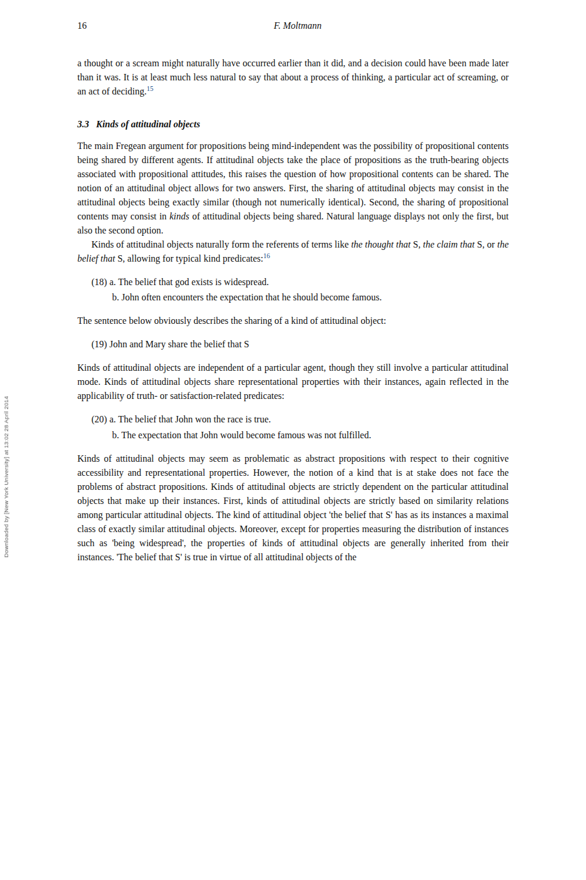Downloaded by [New York University] at 13:02 28 April 2014
16 F. Moltmann
a thought or a scream might naturally have occurred earlier than it did, and a decision could have been made later than it was. It is at least much less natural to say that about a process of thinking, a particular act of screaming, or an act of deciding.15
3.3 Kinds of attitudinal objects
The main Fregean argument for propositions being mind-independent was the possibility of propositional contents being shared by different agents. If attitudinal objects take the place of propositions as the truth-bearing objects associated with propositional attitudes, this raises the question of how propositional contents can be shared. The notion of an attitudinal object allows for two answers. First, the sharing of attitudinal objects may consist in the attitudinal objects being exactly similar (though not numerically identical). Second, the sharing of propositional contents may consist in kinds of attitudinal objects being shared. Natural language displays not only the first, but also the second option.
Kinds of attitudinal objects naturally form the referents of terms like the thought that S, the claim that S, or the belief that S, allowing for typical kind predicates:16
(18) a. The belief that god exists is widespread. b. John often encounters the expectation that he should become famous.
The sentence below obviously describes the sharing of a kind of attitudinal object:
(19) John and Mary share the belief that S
Kinds of attitudinal objects are independent of a particular agent, though they still involve a particular attitudinal mode. Kinds of attitudinal objects share representational properties with their instances, again reflected in the applicability of truth- or satisfaction-related predicates:
(20) a. The belief that John won the race is true. b. The expectation that John would become famous was not fulfilled.
Kinds of attitudinal objects may seem as problematic as abstract propositions with respect to their cognitive accessibility and representational properties. However, the notion of a kind that is at stake does not face the problems of abstract propositions. Kinds of attitudinal objects are strictly dependent on the particular attitudinal objects that make up their instances. First, kinds of attitudinal objects are strictly based on similarity relations among particular attitudinal objects. The kind of attitudinal object 'the belief that S' has as its instances a maximal class of exactly similar attitudinal objects. Moreover, except for properties measuring the distribution of instances such as 'being widespread', the properties of kinds of attitudinal objects are generally inherited from their instances. 'The belief that S' is true in virtue of all attitudinal objects of the